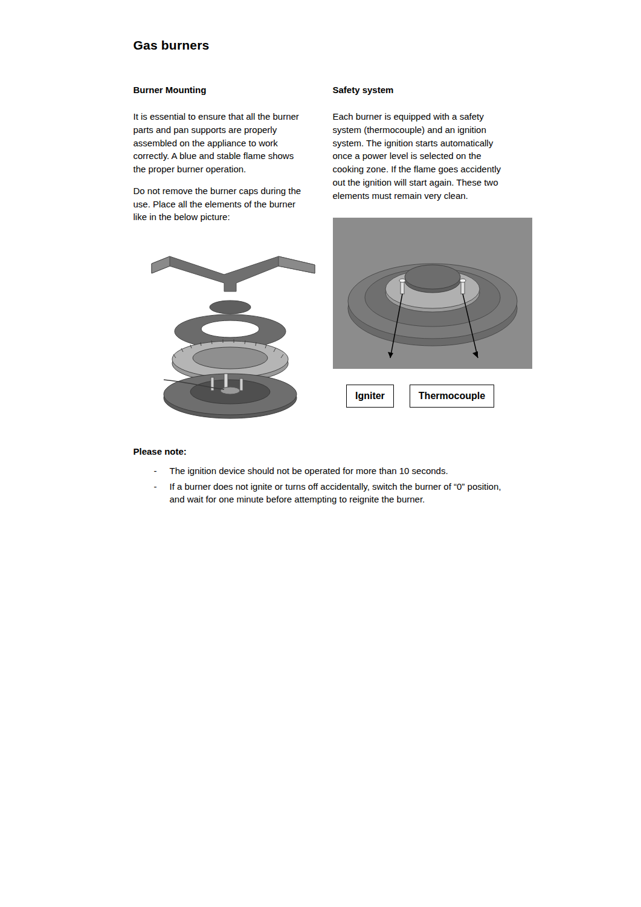Gas burners
Burner Mounting
It is essential to ensure that all the burner parts and pan supports are properly assembled on the appliance to work correctly. A blue and stable flame shows the proper burner operation.
Do not remove the burner caps during the use. Place all the elements of the burner like in the below picture:
Safety system
Each burner is equipped with a safety system (thermocouple) and an ignition system. The ignition starts automatically once a power level is selected on the cooking zone. If the flame goes accidently out the ignition will start again. These two elements must remain very clean.
Igniter
Thermocouple
Please note:
The ignition device should not be operated for more than 10 seconds.
If a burner does not ignite or turns off accidentally, switch the burner of “0” position, and wait for one minute before attempting to reignite the burner.